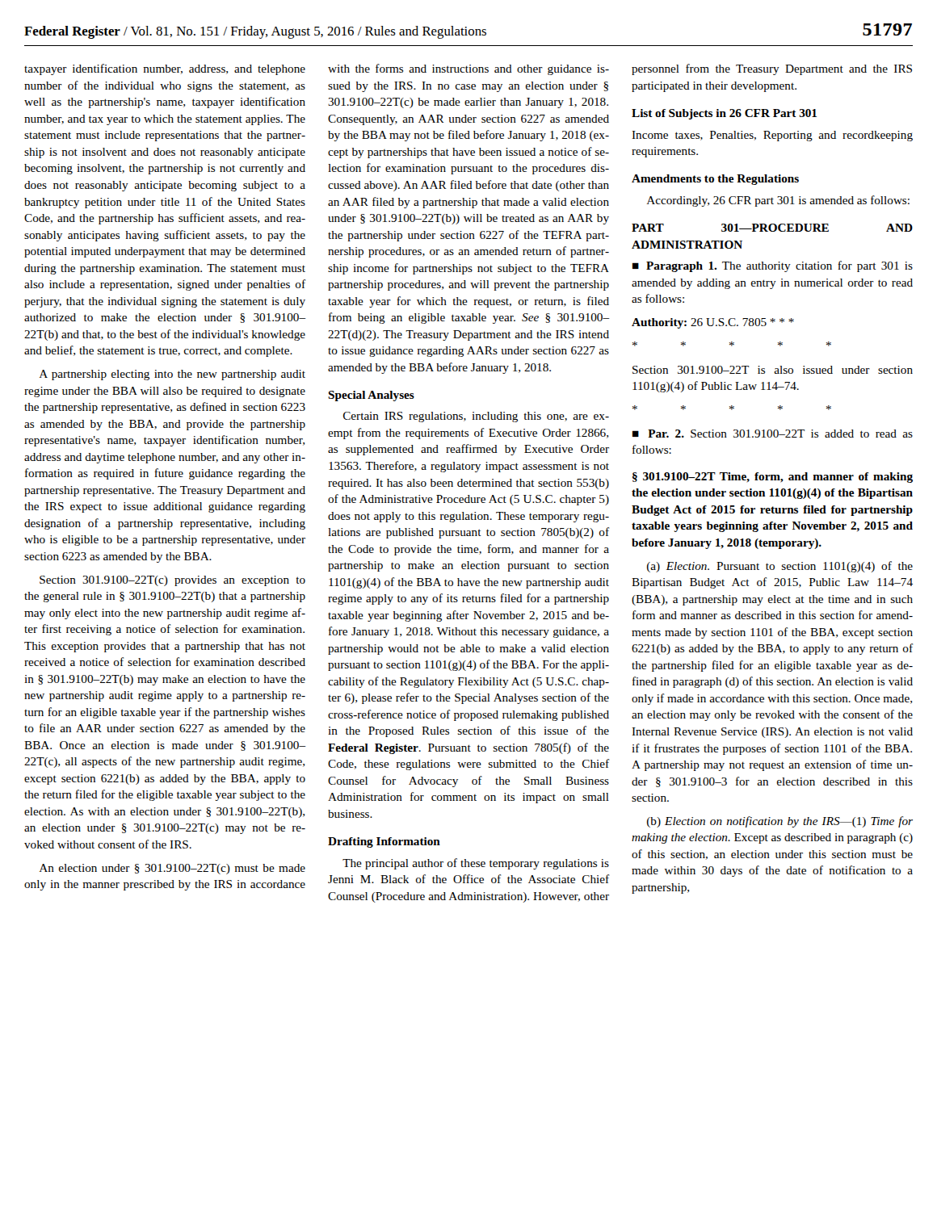Federal Register / Vol. 81, No. 151 / Friday, August 5, 2016 / Rules and Regulations
51797
taxpayer identification number, address, and telephone number of the individual who signs the statement, as well as the partnership's name, taxpayer identification number, and tax year to which the statement applies. The statement must include representations that the partnership is not insolvent and does not reasonably anticipate becoming insolvent, the partnership is not currently and does not reasonably anticipate becoming subject to a bankruptcy petition under title 11 of the United States Code, and the partnership has sufficient assets, and reasonably anticipates having sufficient assets, to pay the potential imputed underpayment that may be determined during the partnership examination. The statement must also include a representation, signed under penalties of perjury, that the individual signing the statement is duly authorized to make the election under § 301.9100–22T(b) and that, to the best of the individual's knowledge and belief, the statement is true, correct, and complete.
A partnership electing into the new partnership audit regime under the BBA will also be required to designate the partnership representative, as defined in section 6223 as amended by the BBA, and provide the partnership representative's name, taxpayer identification number, address and daytime telephone number, and any other information as required in future guidance regarding the partnership representative. The Treasury Department and the IRS expect to issue additional guidance regarding designation of a partnership representative, including who is eligible to be a partnership representative, under section 6223 as amended by the BBA.
Section 301.9100–22T(c) provides an exception to the general rule in § 301.9100–22T(b) that a partnership may only elect into the new partnership audit regime after first receiving a notice of selection for examination. This exception provides that a partnership that has not received a notice of selection for examination described in § 301.9100–22T(b) may make an election to have the new partnership audit regime apply to a partnership return for an eligible taxable year if the partnership wishes to file an AAR under section 6227 as amended by the BBA. Once an election is made under § 301.9100–22T(c), all aspects of the new partnership audit regime, except section 6221(b) as added by the BBA, apply to the return filed for the eligible taxable year subject to the election. As with an election under § 301.9100–22T(b), an election under § 301.9100–22T(c) may not be revoked without consent of the IRS.
An election under § 301.9100–22T(c) must be made only in the manner prescribed by the IRS in accordance with the forms and instructions and other guidance issued by the IRS. In no case may an election under § 301.9100–22T(c) be made earlier than January 1, 2018. Consequently, an AAR under section 6227 as amended by the BBA may not be filed before January 1, 2018 (except by partnerships that have been issued a notice of selection for examination pursuant to the procedures discussed above). An AAR filed before that date (other than an AAR filed by a partnership that made a valid election under § 301.9100–22T(b)) will be treated as an AAR by the partnership under section 6227 of the TEFRA partnership procedures, or as an amended return of partnership income for partnerships not subject to the TEFRA partnership procedures, and will prevent the partnership taxable year for which the request, or return, is filed from being an eligible taxable year. See § 301.9100–22T(d)(2). The Treasury Department and the IRS intend to issue guidance regarding AARs under section 6227 as amended by the BBA before January 1, 2018.
Special Analyses
Certain IRS regulations, including this one, are exempt from the requirements of Executive Order 12866, as supplemented and reaffirmed by Executive Order 13563. Therefore, a regulatory impact assessment is not required. It has also been determined that section 553(b) of the Administrative Procedure Act (5 U.S.C. chapter 5) does not apply to this regulation. These temporary regulations are published pursuant to section 7805(b)(2) of the Code to provide the time, form, and manner for a partnership to make an election pursuant to section 1101(g)(4) of the BBA to have the new partnership audit regime apply to any of its returns filed for a partnership taxable year beginning after November 2, 2015 and before January 1, 2018. Without this necessary guidance, a partnership would not be able to make a valid election pursuant to section 1101(g)(4) of the BBA. For the applicability of the Regulatory Flexibility Act (5 U.S.C. chapter 6), please refer to the Special Analyses section of the cross-reference notice of proposed rulemaking published in the Proposed Rules section of this issue of the Federal Register. Pursuant to section 7805(f) of the Code, these regulations were submitted to the Chief Counsel for Advocacy of the Small Business Administration for comment on its impact on small business.
Drafting Information
The principal author of these temporary regulations is Jenni M. Black of the Office of the Associate Chief Counsel (Procedure and Administration). However, other personnel from the Treasury Department and the IRS participated in their development.
List of Subjects in 26 CFR Part 301
Income taxes, Penalties, Reporting and recordkeeping requirements.
Amendments to the Regulations
Accordingly, 26 CFR part 301 is amended as follows:
PART 301—PROCEDURE AND ADMINISTRATION
Paragraph 1. The authority citation for part 301 is amended by adding an entry in numerical order to read as follows:
Authority: 26 U.S.C. 7805 * * *
* * * * *
Section 301.9100–22T is also issued under section 1101(g)(4) of Public Law 114–74.
* * * * *
Par. 2. Section 301.9100–22T is added to read as follows:
§ 301.9100–22T Time, form, and manner of making the election under section 1101(g)(4) of the Bipartisan Budget Act of 2015 for returns filed for partnership taxable years beginning after November 2, 2015 and before January 1, 2018 (temporary).
(a) Election. Pursuant to section 1101(g)(4) of the Bipartisan Budget Act of 2015, Public Law 114–74 (BBA), a partnership may elect at the time and in such form and manner as described in this section for amendments made by section 1101 of the BBA, except section 6221(b) as added by the BBA, to apply to any return of the partnership filed for an eligible taxable year as defined in paragraph (d) of this section. An election is valid only if made in accordance with this section. Once made, an election may only be revoked with the consent of the Internal Revenue Service (IRS). An election is not valid if it frustrates the purposes of section 1101 of the BBA. A partnership may not request an extension of time under § 301.9100–3 for an election described in this section.
(b) Election on notification by the IRS—(1) Time for making the election. Except as described in paragraph (c) of this section, an election under this section must be made within 30 days of the date of notification to a partnership,